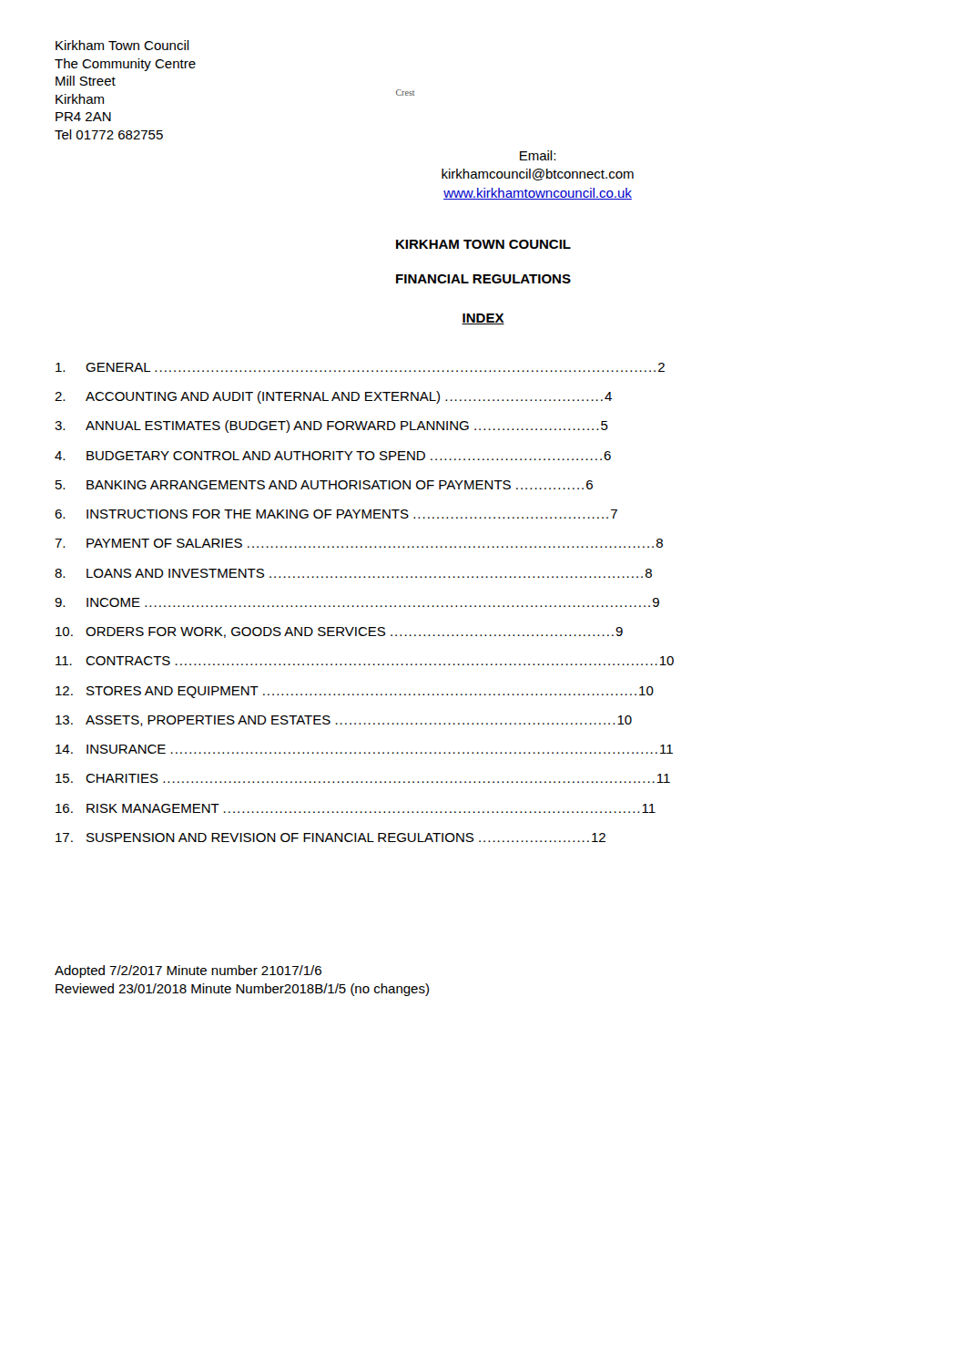Kirkham Town Council The Community Centre Mill Street Kirkham PR4 2AN Tel 01772 682755
Email:
kirkhamcouncil@btconnect.com
www.kirkhamtowncouncil.co.uk
KIRKHAM TOWN COUNCIL
FINANCIAL REGULATIONS
INDEX
| 1. | GENERAL ........................................................................................................... 2 |
| 2. | ACCOUNTING AND AUDIT (INTERNAL AND EXTERNAL) .................................. 4 |
| 3. | ANNUAL ESTIMATES (BUDGET) AND FORWARD PLANNING ........................... 5 |
| 4. | BUDGETARY CONTROL AND AUTHORITY TO SPEND ..................................... 6 |
| 5. | BANKING ARRANGEMENTS AND AUTHORISATION OF PAYMENTS ............... 6 |
| 6. | INSTRUCTIONS FOR THE MAKING OF PAYMENTS .......................................... 7 |
| 7. | PAYMENT OF SALARIES ....................................................................................... 8 |
| 8. | LOANS AND INVESTMENTS ................................................................................ 8 |
| 9. | INCOME ............................................................................................................ 9 |
| 10. | ORDERS FOR WORK, GOODS AND SERVICES ................................................ 9 |
| 11. | CONTRACTS ....................................................................................................... 10 |
| 12. | STORES AND EQUIPMENT ................................................................................ 10 |
| 13. | ASSETS, PROPERTIES AND ESTATES ............................................................ 10 |
| 14. | INSURANCE ........................................................................................................ 11 |
| 15. | CHARITIES ......................................................................................................... 11 |
| 16. | RISK MANAGEMENT ......................................................................................... 11 |
| 17. | SUSPENSION AND REVISION OF FINANCIAL REGULATIONS ........................ 12 |
Adopted 7/2/2017 Minute number 21017/1/6
Reviewed 23/01/2018 Minute Number2018B/1/5 (no changes)